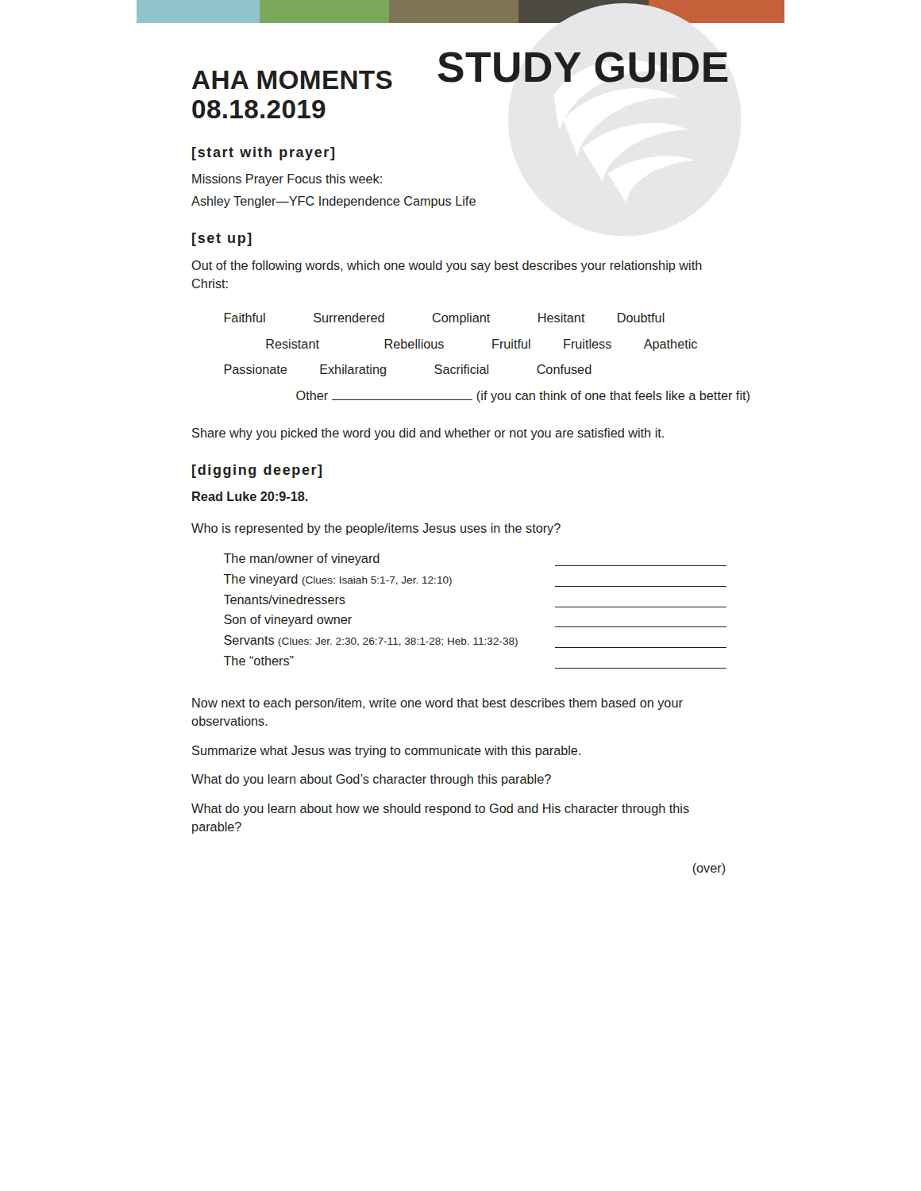STUDY GUIDE
AHA MOMENTS
08.18.2019
[start with prayer]
Missions Prayer Focus this week:
Ashley Tengler—YFC Independence Campus Life
[set up]
Out of the following words, which one would you say best describes your relationship with Christ:
Faithful Surrendered Compliant Hesitant Doubtful
Resistant Rebellious Fruitful Fruitless Apathetic
Passionate Exhilarating Sacrificial Confused
Other (if you can think of one that feels like a better fit)
Share why you picked the word you did and whether or not you are satisfied with it.
[digging deeper]
Read Luke 20:9-18.
Who is represented by the people/items Jesus uses in the story?
| The man/owner of vineyard | |
| The vineyard (Clues: Isaiah 5:1-7, Jer. 12:10) | |
| Tenants/vinedressers | |
| Son of vineyard owner | |
| Servants (Clues: Jer. 2:30, 26:7-11, 38:1-28; Heb. 11:32-38) | |
| The “others” | |
Now next to each person/item, write one word that best describes them based on your observations.
Summarize what Jesus was trying to communicate with this parable.
What do you learn about God’s character through this parable?
What do you learn about how we should respond to God and His character through this parable?
(over)